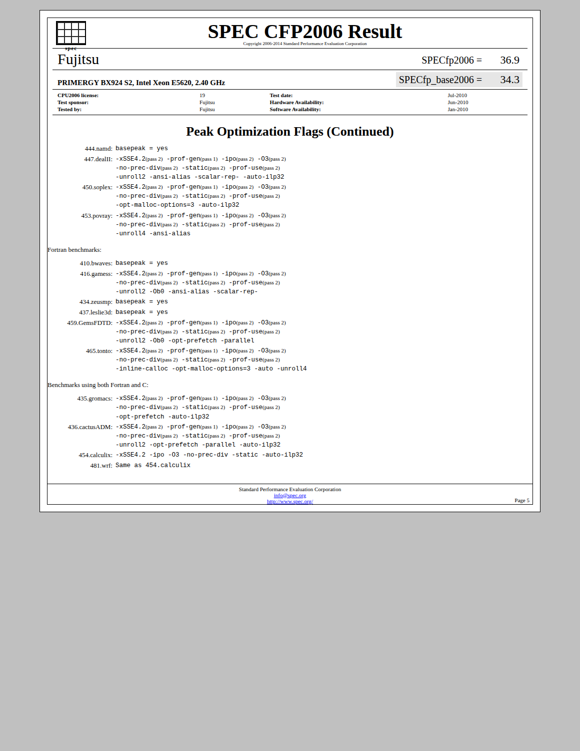spec
SPEC CFP2006 Result
Copyright 2006-2014 Standard Performance Evaluation Corporation
Fujitsu
SPECfp2006 = 36.9
PRIMERGY BX924 S2, Intel Xeon E5620, 2.40 GHz
SPECfp_base2006 = 34.3
| CPU2006 license: | 19 | Test date: | Jul-2010 |
| Test sponsor: | Fujitsu | Hardware Availability: | Jun-2010 |
| Tested by: | Fujitsu | Software Availability: | Jan-2010 |
Peak Optimization Flags (Continued)
444.namd:
basepeak = yes
447.dealII:
-xSSE4.2(pass 2) -prof-gen(pass 1) -ipo(pass 2) -O3(pass 2)
-no-prec-div(pass 2) -static(pass 2) -prof-use(pass 2)
-unroll2 -ansi-alias -scalar-rep- -auto-ilp32
450.soplex:
-xSSE4.2(pass 2) -prof-gen(pass 1) -ipo(pass 2) -O3(pass 2)
-no-prec-div(pass 2) -static(pass 2) -prof-use(pass 2)
-opt-malloc-options=3 -auto-ilp32
453.povray:
-xSSE4.2(pass 2) -prof-gen(pass 1) -ipo(pass 2) -O3(pass 2)
-no-prec-div(pass 2) -static(pass 2) -prof-use(pass 2)
-unroll4 -ansi-alias
Fortran benchmarks:
410.bwaves:
basepeak = yes
416.gamess:
-xSSE4.2(pass 2) -prof-gen(pass 1) -ipo(pass 2) -O3(pass 2)
-no-prec-div(pass 2) -static(pass 2) -prof-use(pass 2)
-unroll2 -Ob0 -ansi-alias -scalar-rep-
434.zeusmp:
basepeak = yes
437.leslie3d:
basepeak = yes
459.GemsFDTD:
-xSSE4.2(pass 2) -prof-gen(pass 1) -ipo(pass 2) -O3(pass 2)
-no-prec-div(pass 2) -static(pass 2) -prof-use(pass 2)
-unroll2 -Ob0 -opt-prefetch -parallel
465.tonto:
-xSSE4.2(pass 2) -prof-gen(pass 1) -ipo(pass 2) -O3(pass 2)
-no-prec-div(pass 2) -static(pass 2) -prof-use(pass 2)
-inline-calloc -opt-malloc-options=3 -auto -unroll4
Benchmarks using both Fortran and C:
435.gromacs:
-xSSE4.2(pass 2) -prof-gen(pass 1) -ipo(pass 2) -O3(pass 2)
-no-prec-div(pass 2) -static(pass 2) -prof-use(pass 2)
-opt-prefetch -auto-ilp32
436.cactusADM:
-xSSE4.2(pass 2) -prof-gen(pass 1) -ipo(pass 2) -O3(pass 2)
-no-prec-div(pass 2) -static(pass 2) -prof-use(pass 2)
-unroll2 -opt-prefetch -parallel -auto-ilp32
454.calculix:
-xSSE4.2 -ipo -O3 -no-prec-div -static -auto-ilp32
481.wrf:
Same as 454.calculix
Standard Performance Evaluation Corporation
info@spec.org
http://www.spec.org/
Page 5